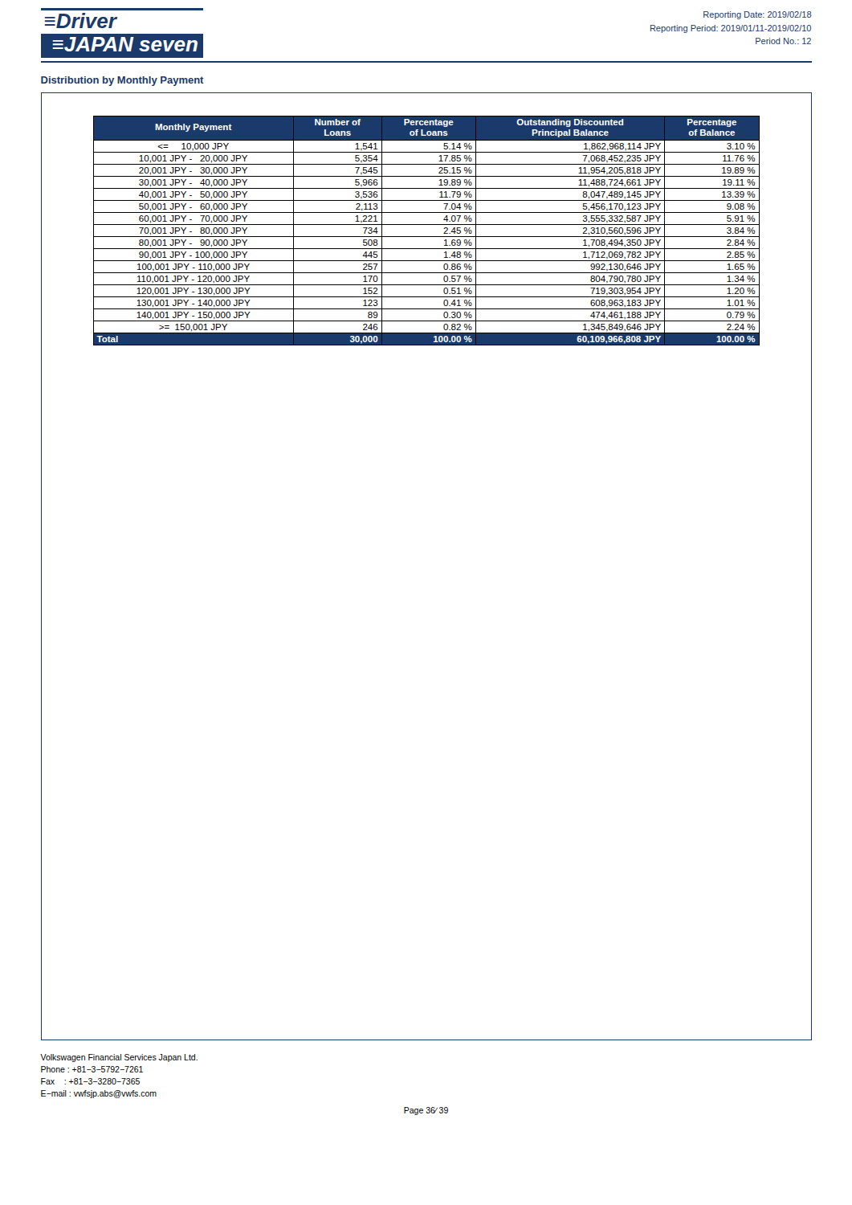≡Driver ≡JAPAN seven
Reporting Date: 2019/02/18
Reporting Period: 2019/01/11-2019/02/10
Period No.: 12
Distribution by Monthly Payment
| Monthly Payment | Number of Loans | Percentage of Loans | Outstanding Discounted Principal Balance | Percentage of Balance |
| --- | --- | --- | --- | --- |
| <= 10,000 JPY | 1,541 | 5.14 % | 1,862,968,114 JPY | 3.10 % |
| 10,001 JPY - 20,000 JPY | 5,354 | 17.85 % | 7,068,452,235 JPY | 11.76 % |
| 20,001 JPY - 30,000 JPY | 7,545 | 25.15 % | 11,954,205,818 JPY | 19.89 % |
| 30,001 JPY - 40,000 JPY | 5,966 | 19.89 % | 11,488,724,661 JPY | 19.11 % |
| 40,001 JPY - 50,000 JPY | 3,536 | 11.79 % | 8,047,489,145 JPY | 13.39 % |
| 50,001 JPY - 60,000 JPY | 2,113 | 7.04 % | 5,456,170,123 JPY | 9.08 % |
| 60,001 JPY - 70,000 JPY | 1,221 | 4.07 % | 3,555,332,587 JPY | 5.91 % |
| 70,001 JPY - 80,000 JPY | 734 | 2.45 % | 2,310,560,596 JPY | 3.84 % |
| 80,001 JPY - 90,000 JPY | 508 | 1.69 % | 1,708,494,350 JPY | 2.84 % |
| 90,001 JPY - 100,000 JPY | 445 | 1.48 % | 1,712,069,782 JPY | 2.85 % |
| 100,001 JPY - 110,000 JPY | 257 | 0.86 % | 992,130,646 JPY | 1.65 % |
| 110,001 JPY - 120,000 JPY | 170 | 0.57 % | 804,790,780 JPY | 1.34 % |
| 120,001 JPY - 130,000 JPY | 152 | 0.51 % | 719,303,954 JPY | 1.20 % |
| 130,001 JPY - 140,000 JPY | 123 | 0.41 % | 608,963,183 JPY | 1.01 % |
| 140,001 JPY - 150,000 JPY | 89 | 0.30 % | 474,461,188 JPY | 0.79 % |
| >= 150,001 JPY | 246 | 0.82 % | 1,345,849,646 JPY | 2.24 % |
| Total | 30,000 | 100.00 % | 60,109,966,808 JPY | 100.00 % |
Volkswagen Financial Services Japan Ltd.
Phone : +81−3−5792−7261
Fax : +81−3−3280−7365
E−mail : vwfsjp.abs@vwfs.com
Page 36∕ 39